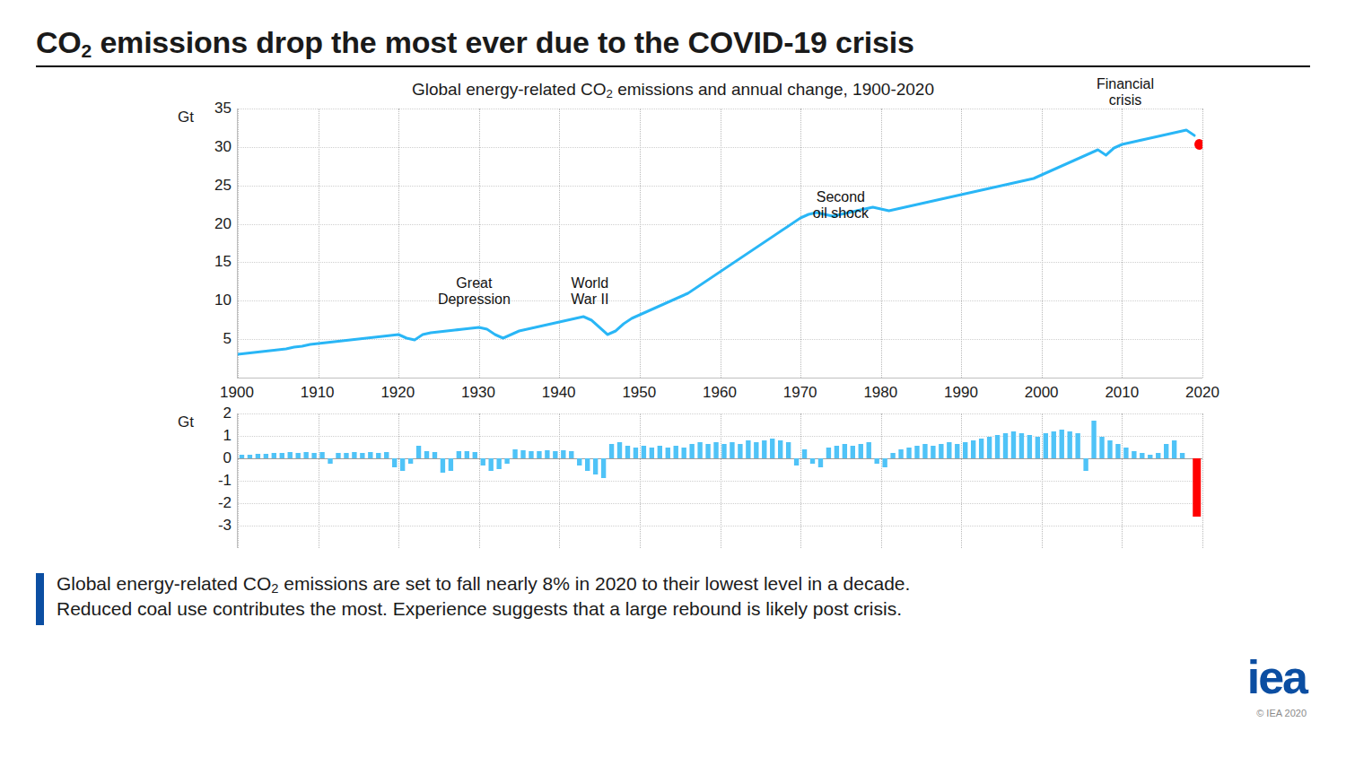CO2 emissions drop the most ever due to the COVID-19 crisis
Global energy-related CO2 emissions and annual change, 1900-2020
Gt
35 30 25 20 15 10 5
x: 0 = 1900, 1200 = 2020 (10 px per year) y: 300 = 0 Gt, 0 = 35 Gt (8.571 px per Gt)
Great
Depression
World
War II
Second
oil shock
Financial
crisis
1900 1910 1920 1930 1940 1950 1960 1970 1980 1990 2000 2010 2020
Gt
2 1 0 -1 -2 -3
Global energy-related CO2 emissions are set to fall nearly 8% in 2020 to their lowest level in a decade.
Reduced coal use contributes the most. Experience suggests that a large rebound is likely post crisis.
iea
© IEA 2020